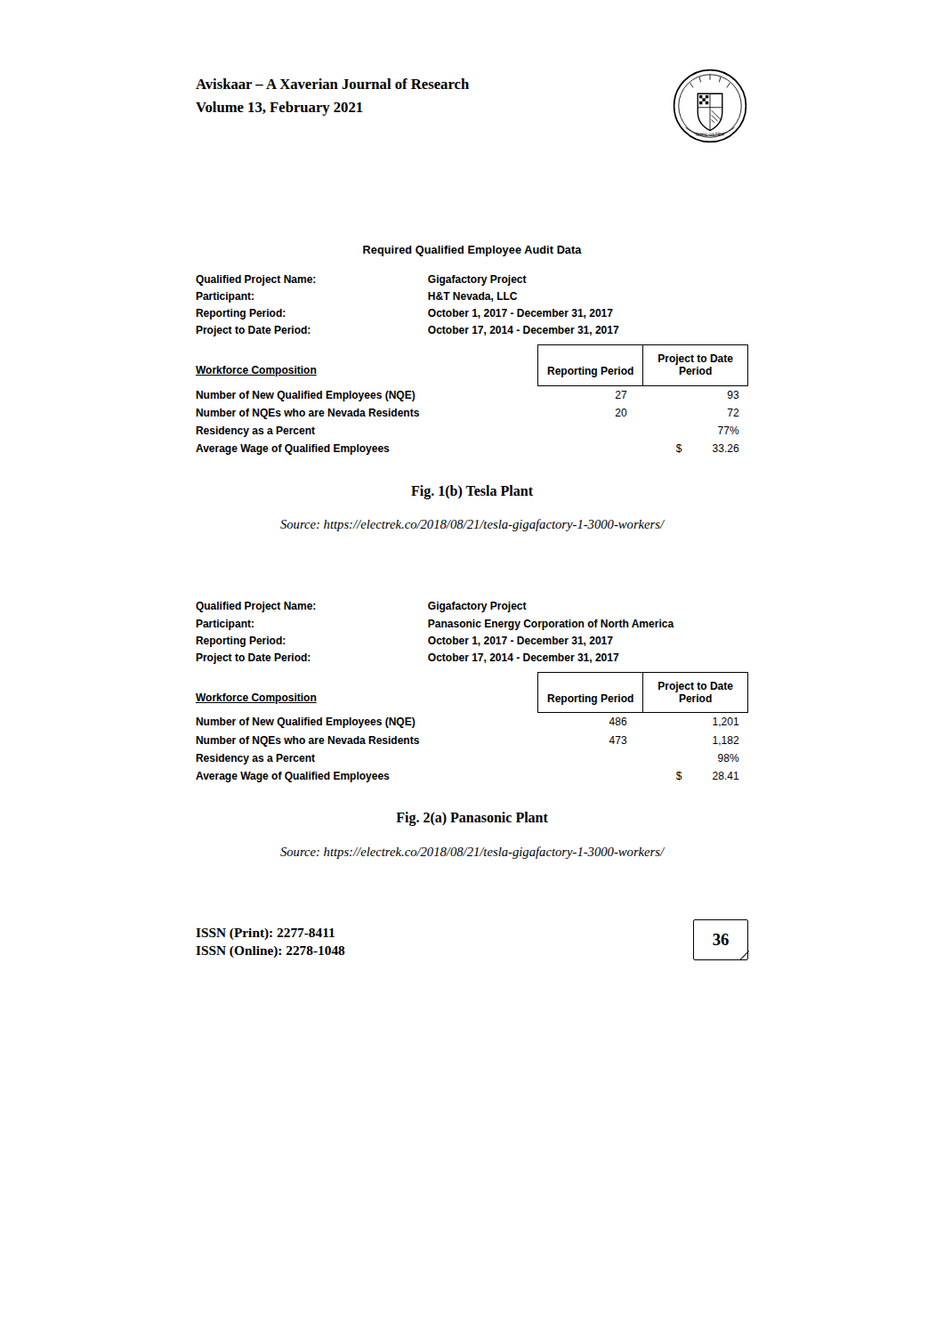Aviskaar – A Xaverian Journal of Research Volume 13, February 2021
NIHIL ULTRA
Required Qualified Employee Audit Data
| Qualified Project Name: | Gigafactory Project |
| Participant: | H&T Nevada, LLC |
| Reporting Period: | October 1, 2017 - December 31, 2017 |
| Project to Date Period: | October 17, 2014 - December 31, 2017 |
| Workforce Composition | Reporting Period | Project to Date Period |
| --- | --- | --- |
| Number of New Qualified Employees (NQE) | 27 | 93 |
| Number of NQEs who are Nevada Residents | 20 | 72 |
| Residency as a Percent | | 77% |
| Average Wage of Qualified Employees | | $ 33.26 |
Fig. 1(b) Tesla Plant
Source: https://electrek.co/2018/08/21/tesla-gigafactory-1-3000-workers/
| Qualified Project Name: | Gigafactory Project |
| Participant: | Panasonic Energy Corporation of North America |
| Reporting Period: | October 1, 2017 - December 31, 2017 |
| Project to Date Period: | October 17, 2014 - December 31, 2017 |
| Workforce Composition | Reporting Period | Project to Date Period |
| --- | --- | --- |
| Number of New Qualified Employees (NQE) | 486 | 1,201 |
| Number of NQEs who are Nevada Residents | 473 | 1,182 |
| Residency as a Percent | | 98% |
| Average Wage of Qualified Employees | | $ 28.41 |
Fig. 2(a) Panasonic Plant
Source: https://electrek.co/2018/08/21/tesla-gigafactory-1-3000-workers/
ISSN (Print): 2277-8411
ISSN (Online): 2278-1048
36